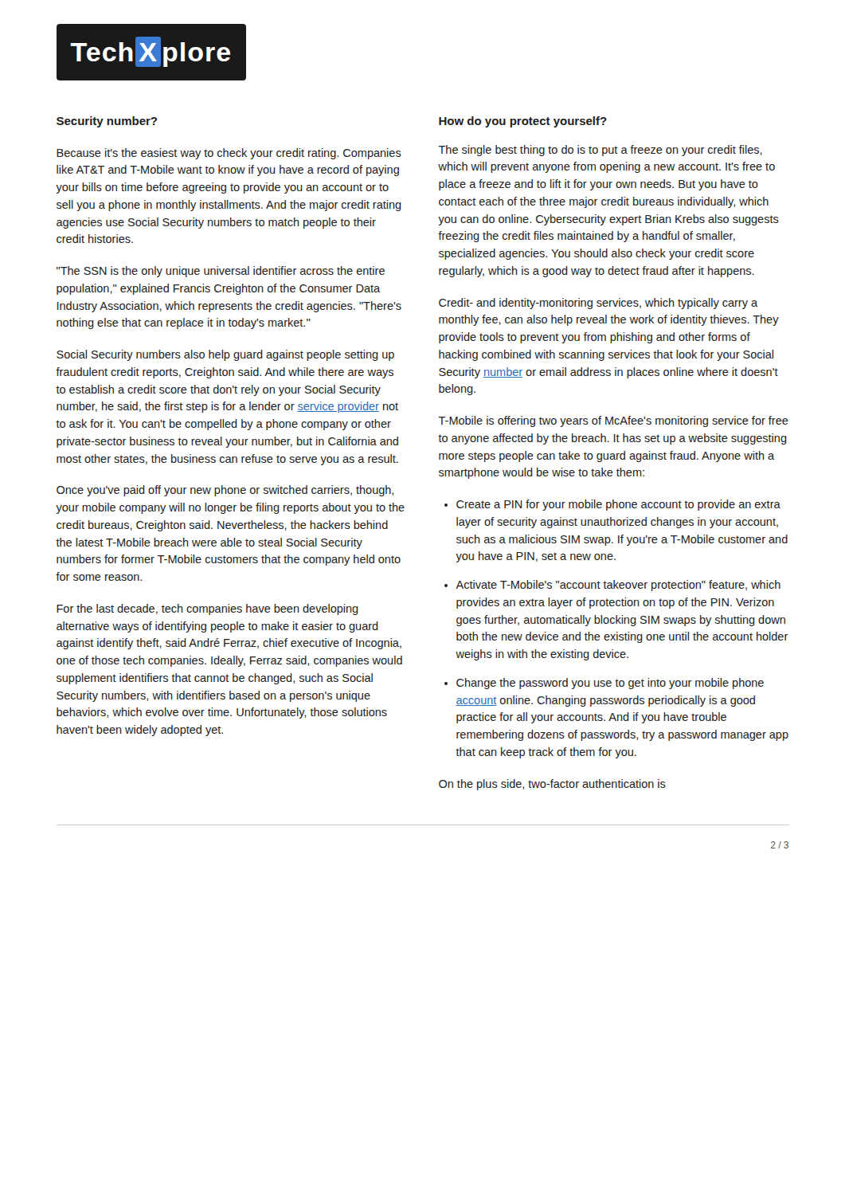TechXplore
Security number?
Because it's the easiest way to check your credit rating. Companies like AT&T and T-Mobile want to know if you have a record of paying your bills on time before agreeing to provide you an account or to sell you a phone in monthly installments. And the major credit rating agencies use Social Security numbers to match people to their credit histories.
"The SSN is the only unique universal identifier across the entire population," explained Francis Creighton of the Consumer Data Industry Association, which represents the credit agencies. "There's nothing else that can replace it in today's market."
Social Security numbers also help guard against people setting up fraudulent credit reports, Creighton said. And while there are ways to establish a credit score that don't rely on your Social Security number, he said, the first step is for a lender or service provider not to ask for it. You can't be compelled by a phone company or other private-sector business to reveal your number, but in California and most other states, the business can refuse to serve you as a result.
Once you've paid off your new phone or switched carriers, though, your mobile company will no longer be filing reports about you to the credit bureaus, Creighton said. Nevertheless, the hackers behind the latest T-Mobile breach were able to steal Social Security numbers for former T-Mobile customers that the company held onto for some reason.
For the last decade, tech companies have been developing alternative ways of identifying people to make it easier to guard against identify theft, said André Ferraz, chief executive of Incognia, one of those tech companies. Ideally, Ferraz said, companies would supplement identifiers that cannot be changed, such as Social Security numbers, with identifiers based on a person's unique behaviors, which evolve over time. Unfortunately, those solutions haven't been widely adopted yet.
How do you protect yourself?
The single best thing to do is to put a freeze on your credit files, which will prevent anyone from opening a new account. It's free to place a freeze and to lift it for your own needs. But you have to contact each of the three major credit bureaus individually, which you can do online. Cybersecurity expert Brian Krebs also suggests freezing the credit files maintained by a handful of smaller, specialized agencies. You should also check your credit score regularly, which is a good way to detect fraud after it happens.
Credit- and identity-monitoring services, which typically carry a monthly fee, can also help reveal the work of identity thieves. They provide tools to prevent you from phishing and other forms of hacking combined with scanning services that look for your Social Security number or email address in places online where it doesn't belong.
T-Mobile is offering two years of McAfee's monitoring service for free to anyone affected by the breach. It has set up a website suggesting more steps people can take to guard against fraud. Anyone with a smartphone would be wise to take them:
Create a PIN for your mobile phone account to provide an extra layer of security against unauthorized changes in your account, such as a malicious SIM swap. If you're a T-Mobile customer and you have a PIN, set a new one.
Activate T-Mobile's "account takeover protection" feature, which provides an extra layer of protection on top of the PIN. Verizon goes further, automatically blocking SIM swaps by shutting down both the new device and the existing one until the account holder weighs in with the existing device.
Change the password you use to get into your mobile phone account online. Changing passwords periodically is a good practice for all your accounts. And if you have trouble remembering dozens of passwords, try a password manager app that can keep track of them for you.
On the plus side, two-factor authentication is
2 / 3